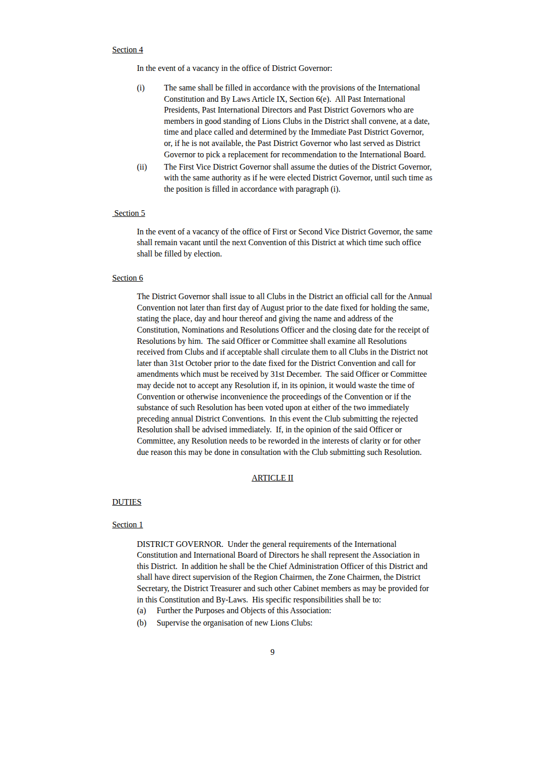Section 4
In the event of a vacancy in the office of District Governor:
(i) The same shall be filled in accordance with the provisions of the International Constitution and By Laws Article IX, Section 6(e). All Past International Presidents, Past International Directors and Past District Governors who are members in good standing of Lions Clubs in the District shall convene, at a date, time and place called and determined by the Immediate Past District Governor, or, if he is not available, the Past District Governor who last served as District Governor to pick a replacement for recommendation to the International Board.
(ii) The First Vice District Governor shall assume the duties of the District Governor, with the same authority as if he were elected District Governor, until such time as the position is filled in accordance with paragraph (i).
Section 5
In the event of a vacancy of the office of First or Second Vice District Governor, the same shall remain vacant until the next Convention of this District at which time such office shall be filled by election.
Section 6
The District Governor shall issue to all Clubs in the District an official call for the Annual Convention not later than first day of August prior to the date fixed for holding the same, stating the place, day and hour thereof and giving the name and address of the Constitution, Nominations and Resolutions Officer and the closing date for the receipt of Resolutions by him. The said Officer or Committee shall examine all Resolutions received from Clubs and if acceptable shall circulate them to all Clubs in the District not later than 31st October prior to the date fixed for the District Convention and call for amendments which must be received by 31st December. The said Officer or Committee may decide not to accept any Resolution if, in its opinion, it would waste the time of Convention or otherwise inconvenience the proceedings of the Convention or if the substance of such Resolution has been voted upon at either of the two immediately preceding annual District Conventions. In this event the Club submitting the rejected Resolution shall be advised immediately. If, in the opinion of the said Officer or Committee, any Resolution needs to be reworded in the interests of clarity or for other due reason this may be done in consultation with the Club submitting such Resolution.
ARTICLE II
DUTIES
Section 1
DISTRICT GOVERNOR. Under the general requirements of the International Constitution and International Board of Directors he shall represent the Association in this District. In addition he shall be the Chief Administration Officer of this District and shall have direct supervision of the Region Chairmen, the Zone Chairmen, the District Secretary, the District Treasurer and such other Cabinet members as may be provided for in this Constitution and By-Laws. His specific responsibilities shall be to:
(a) Further the Purposes and Objects of this Association:
(b) Supervise the organisation of new Lions Clubs:
9